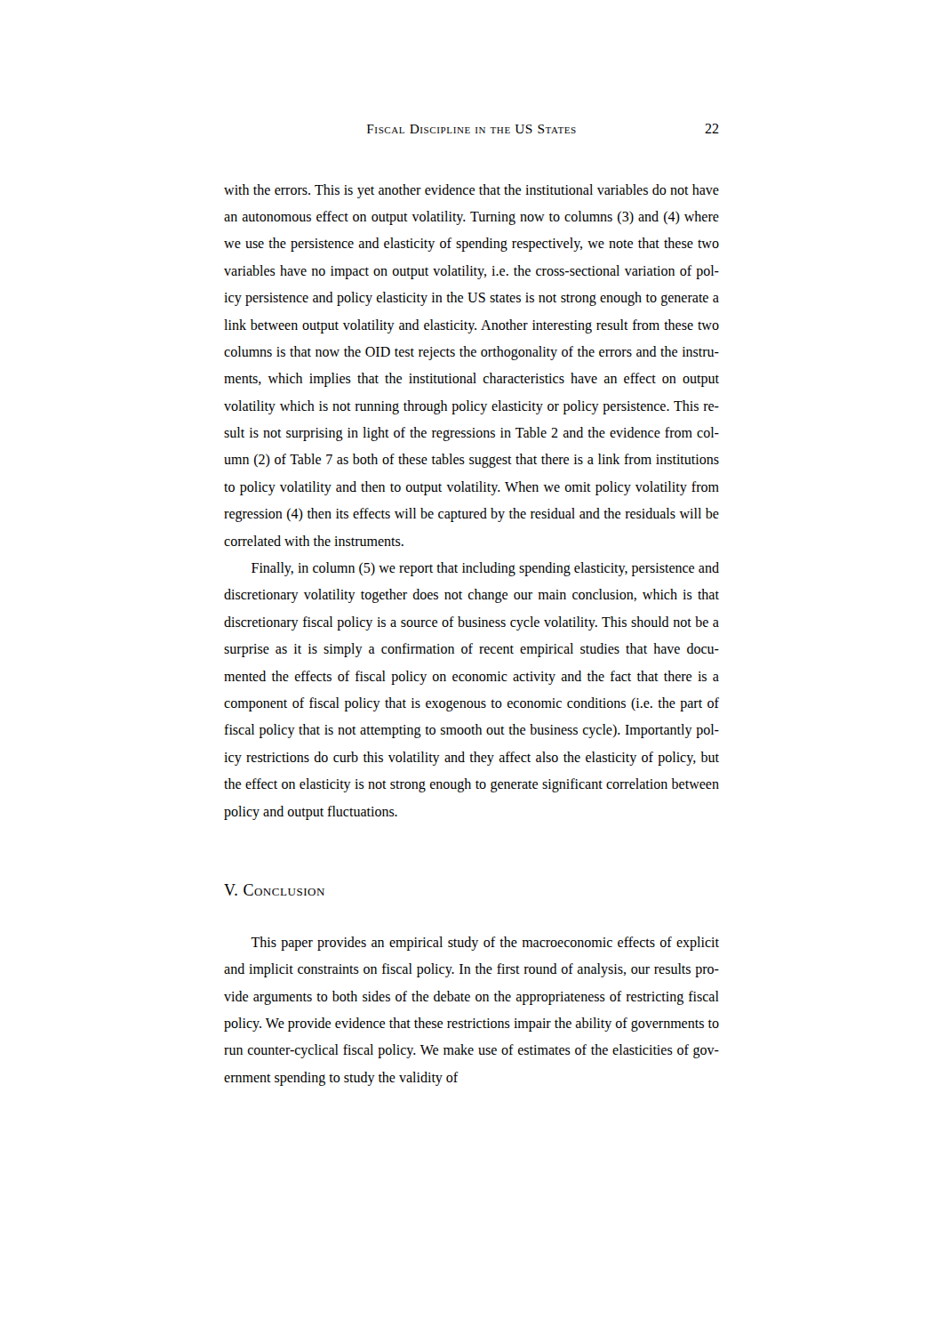Fiscal Discipline in the US States 22
with the errors. This is yet another evidence that the institutional variables do not have an autonomous effect on output volatility. Turning now to columns (3) and (4) where we use the persistence and elasticity of spending respectively, we note that these two variables have no impact on output volatility, i.e. the cross-sectional variation of policy persistence and policy elasticity in the US states is not strong enough to generate a link between output volatility and elasticity. Another interesting result from these two columns is that now the OID test rejects the orthogonality of the errors and the instruments, which implies that the institutional characteristics have an effect on output volatility which is not running through policy elasticity or policy persistence. This result is not surprising in light of the regressions in Table 2 and the evidence from column (2) of Table 7 as both of these tables suggest that there is a link from institutions to policy volatility and then to output volatility. When we omit policy volatility from regression (4) then its effects will be captured by the residual and the residuals will be correlated with the instruments.
Finally, in column (5) we report that including spending elasticity, persistence and discretionary volatility together does not change our main conclusion, which is that discretionary fiscal policy is a source of business cycle volatility. This should not be a surprise as it is simply a confirmation of recent empirical studies that have documented the effects of fiscal policy on economic activity and the fact that there is a component of fiscal policy that is exogenous to economic conditions (i.e. the part of fiscal policy that is not attempting to smooth out the business cycle). Importantly policy restrictions do curb this volatility and they affect also the elasticity of policy, but the effect on elasticity is not strong enough to generate significant correlation between policy and output fluctuations.
V. Conclusion
This paper provides an empirical study of the macroeconomic effects of explicit and implicit constraints on fiscal policy. In the first round of analysis, our results provide arguments to both sides of the debate on the appropriateness of restricting fiscal policy. We provide evidence that these restrictions impair the ability of governments to run counter-cyclical fiscal policy. We make use of estimates of the elasticities of government spending to study the validity of